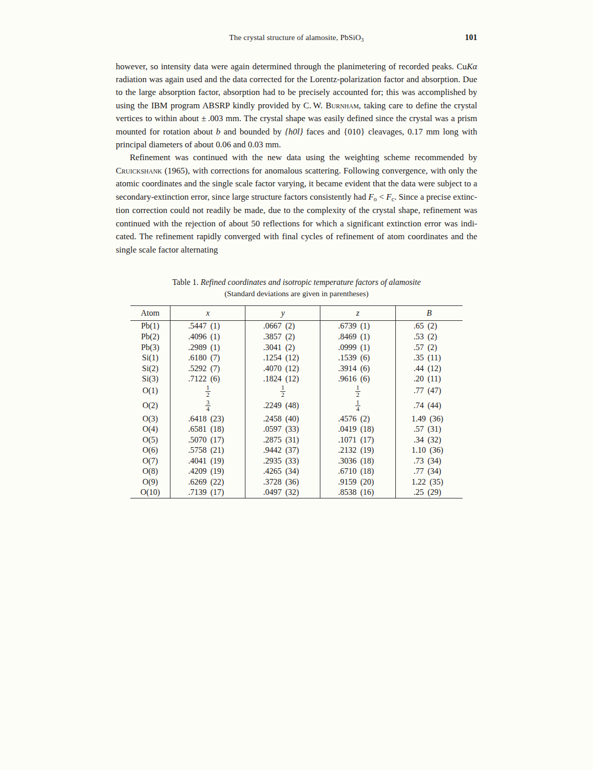The crystal structure of alamosite, PbSiO3 101
however, so intensity data were again determined through the planimetering of recorded peaks. CuKα radiation was again used and the data corrected for the Lorentz-polarization factor and absorption. Due to the large absorption factor, absorption had to be precisely accounted for; this was accomplished by using the IBM program ABSRP kindly provided by C. W. Burnham, taking care to define the crystal vertices to within about ± .003 mm. The crystal shape was easily defined since the crystal was a prism mounted for rotation about b and bounded by {h0l} faces and {010} cleavages, 0.17 mm long with principal diameters of about 0.06 and 0.03 mm.
Refinement was continued with the new data using the weighting scheme recommended by Cruickshank (1965), with corrections for anomalous scattering. Following convergence, with only the atomic coordinates and the single scale factor varying, it became evident that the data were subject to a secondary-extinction error, since large structure factors consistently had Fo < Fc. Since a precise extinction correction could not readily be made, due to the complexity of the crystal shape, refinement was continued with the rejection of about 50 reflections for which a significant extinction error was indicated. The refinement rapidly converged with final cycles of refinement of atom coordinates and the single scale factor alternating
Table 1. Refined coordinates and isotropic temperature factors of alamosite
(Standard deviations are given in parentheses)
| Atom | x | y | z | B |
| --- | --- | --- | --- | --- |
| Pb(1) | .5447 (1) | .0667 (2) | .6739 (1) | .65 (2) |
| Pb(2) | .4096 (1) | .3857 (2) | .8469 (1) | .53 (2) |
| Pb(3) | .2989 (1) | .3041 (2) | .0999 (1) | .57 (2) |
| Si(1) | .6180 (7) | .1254 (12) | .1539 (6) | .35 (11) |
| Si(2) | .5292 (7) | .4070 (12) | .3914 (6) | .44 (12) |
| Si(3) | .7122 (6) | .1824 (12) | .9616 (6) | .20 (11) |
| O(1) | 1 2 | 1 2 | 1 2 | .77 (47) |
| O(2) | 3 4 | .2249 (48) | 1 4 | .74 (44) |
| O(3) | .6418 (23) | .2458 (40) | .4576 (2) | 1.49 (36) |
| O(4) | .6581 (18) | .0597 (33) | .0419 (18) | .57 (31) |
| O(5) | .5070 (17) | .2875 (31) | .1071 (17) | .34 (32) |
| O(6) | .5758 (21) | .9442 (37) | .2132 (19) | 1.10 (36) |
| O(7) | .4041 (19) | .2935 (33) | .3036 (18) | .73 (34) |
| O(8) | .4209 (19) | .4265 (34) | .6710 (18) | .77 (34) |
| O(9) | .6269 (22) | .3728 (36) | .9159 (20) | 1.22 (35) |
| O(10) | .7139 (17) | .0497 (32) | .8538 (16) | .25 (29) |